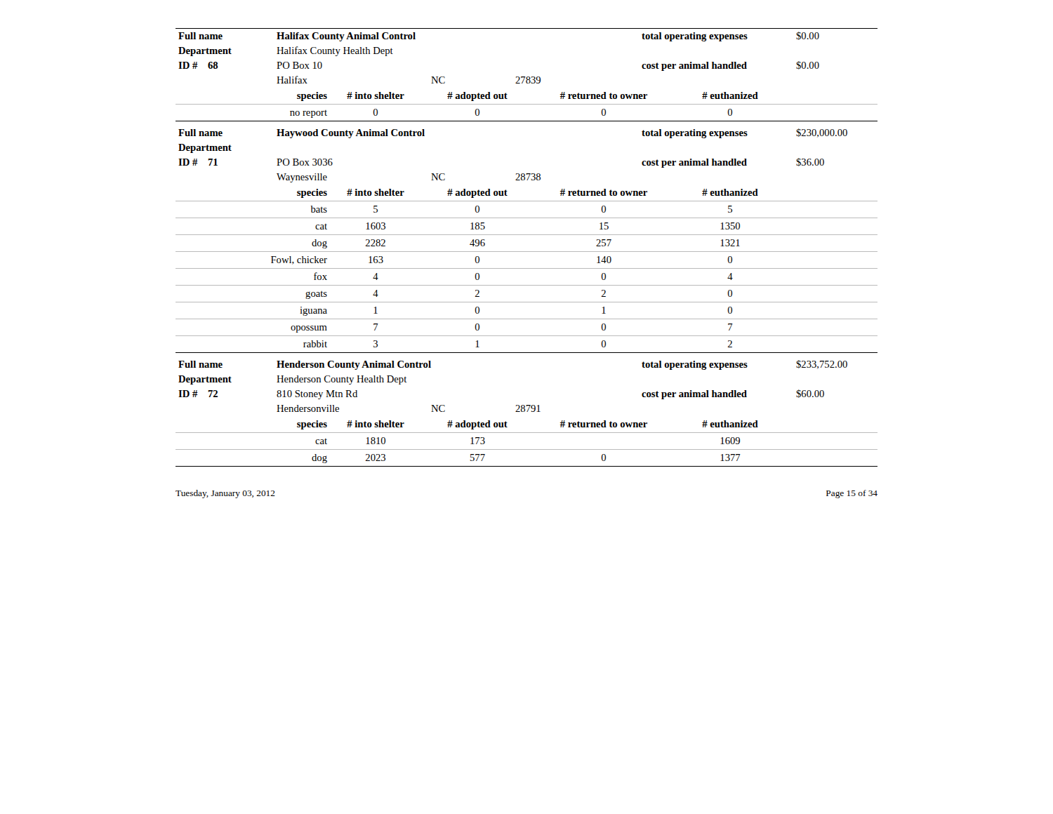| Full name | Halifax County Animal Control | total operating expenses | $0.00 |
| Department | Halifax County Health Dept | | |
| ID # 68 | PO Box 10 | cost per animal handled | $0.00 |
| | Halifax | NC | 27839 | | |
| species | # into shelter | # adopted out | # returned to owner | # euthanized | |
| no report | 0 | 0 | 0 | 0 | |
| Full name | Haywood County Animal Control | total operating expenses | $230,000.00 |
| Department | | | |
| ID # 71 | PO Box 3036 | cost per animal handled | $36.00 |
| | Waynesville | NC | 28738 | | |
| species | # into shelter | # adopted out | # returned to owner | # euthanized | |
| bats | 5 | 0 | 0 | 5 | |
| cat | 1603 | 185 | 15 | 1350 | |
| dog | 2282 | 496 | 257 | 1321 | |
| Fowl, chicker | 163 | 0 | 140 | 0 | |
| fox | 4 | 0 | 0 | 4 | |
| goats | 4 | 2 | 2 | 0 | |
| iguana | 1 | 0 | 1 | 0 | |
| opossum | 7 | 0 | 0 | 7 | |
| rabbit | 3 | 1 | 0 | 2 | |
| Full name | Henderson County Animal Control | total operating expenses | $233,752.00 |
| Department | Henderson County Health Dept | | |
| ID # 72 | 810 Stoney Mtn Rd | cost per animal handled | $60.00 |
| | Hendersonville | NC | 28791 | | |
| species | # into shelter | # adopted out | # returned to owner | # euthanized | |
| cat | 1810 | 173 | | 1609 | |
| dog | 2023 | 577 | 0 | 1377 | |
Tuesday, January 03, 2012
Page 15 of 34